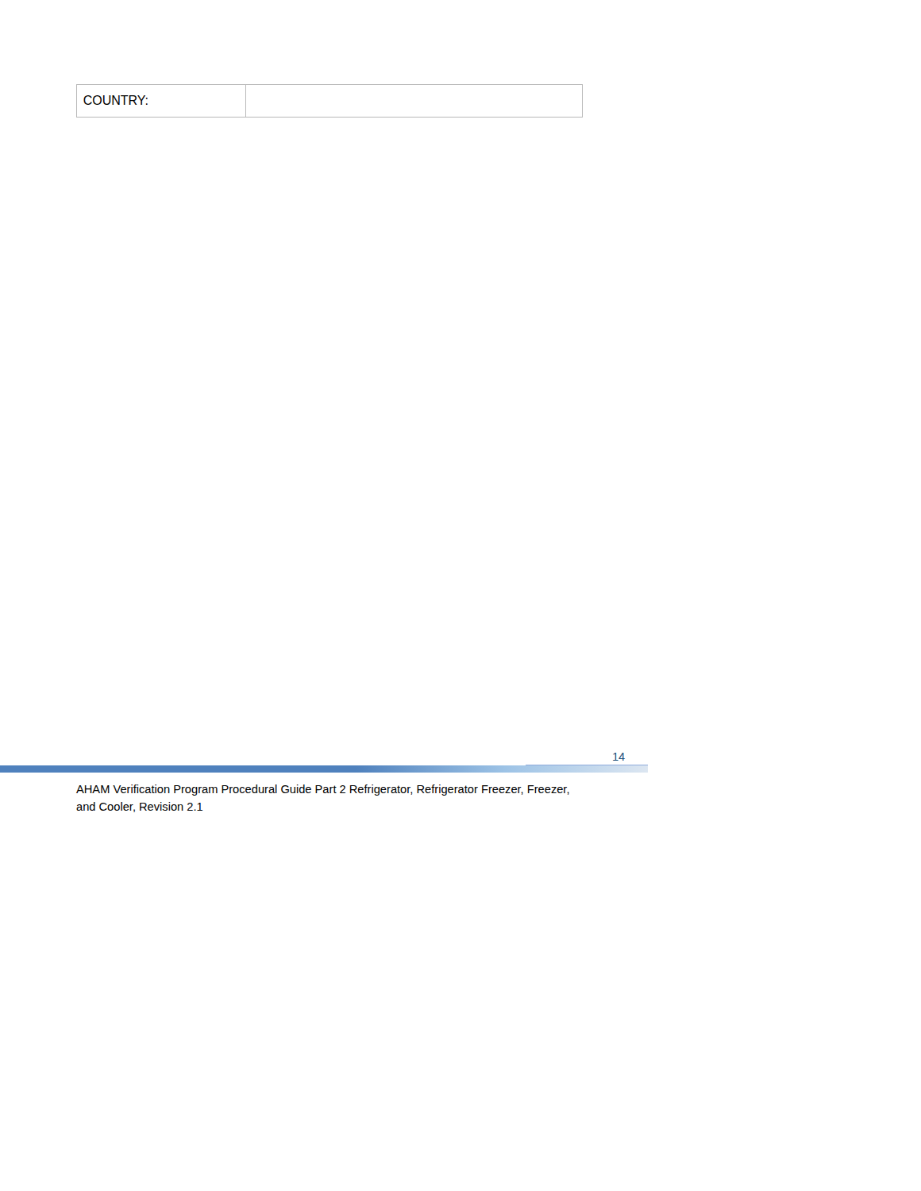| COUNTRY: | |
14
AHAM Verification Program Procedural Guide Part 2 Refrigerator, Refrigerator Freezer, Freezer, and Cooler, Revision 2.1